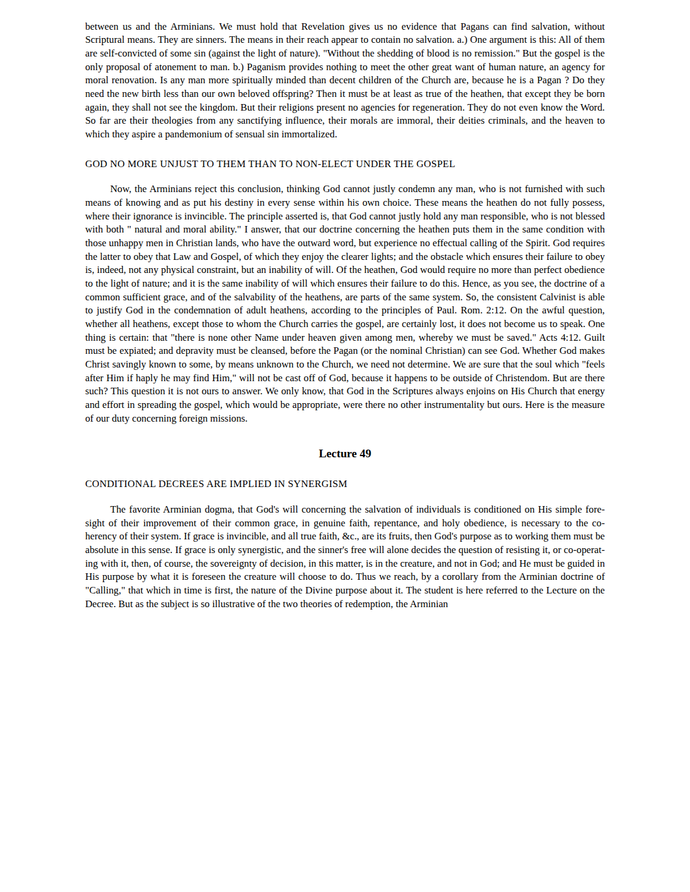between us and the Arminians. We must hold that Revelation gives us no evidence that Pagans can find salvation, without Scriptural means. They are sinners. The means in their reach appear to contain no salvation. a.) One argument is this: All of them are self-convicted of some sin (against the light of nature). "Without the shedding of blood is no remission." But the gospel is the only proposal of atonement to man. b.) Paganism provides nothing to meet the other great want of human nature, an agency for moral renovation. Is any man more spiritually minded than decent children of the Church are, because he is a Pagan ? Do they need the new birth less than our own beloved offspring? Then it must be at least as true of the heathen, that except they be born again, they shall not see the kingdom. But their religions present no agencies for regeneration. They do not even know the Word. So far are their theologies from any sanctifying influence, their morals are immoral, their deities criminals, and the heaven to which they aspire a pandemonium of sensual sin immortalized.
God no more unjust to them than to non-elect under the Gospel
Now, the Arminians reject this conclusion, thinking God cannot justly condemn any man, who is not furnished with such means of knowing and as put his destiny in every sense within his own choice. These means the heathen do not fully possess, where their ignorance is invincible. The principle asserted is, that God cannot justly hold any man responsible, who is not blessed with both " natural and moral ability." I answer, that our doctrine concerning the heathen puts them in the same condition with those unhappy men in Christian lands, who have the outward word, but experience no effectual calling of the Spirit. God requires the latter to obey that Law and Gospel, of which they enjoy the clearer lights; and the obstacle which ensures their failure to obey is, indeed, not any physical constraint, but an inability of will. Of the heathen, God would require no more than perfect obedience to the light of nature; and it is the same inability of will which ensures their failure to do this. Hence, as you see, the doctrine of a common sufficient grace, and of the salvability of the heathens, are parts of the same system. So, the consistent Calvinist is able to justify God in the condemnation of adult heathens, according to the principles of Paul. Rom. 2:12. On the awful question, whether all heathens, except those to whom the Church carries the gospel, are certainly lost, it does not become us to speak. One thing is certain: that "there is none other Name under heaven given among men, whereby we must be saved." Acts 4:12. Guilt must be expiated; and depravity must be cleansed, before the Pagan (or the nominal Christian) can see God. Whether God makes Christ savingly known to some, by means unknown to the Church, we need not determine. We are sure that the soul which "feels after Him if haply he may find Him," will not be cast off of God, because it happens to be outside of Christendom. But are there such? This question it is not ours to answer. We only know, that God in the Scriptures always enjoins on His Church that energy and effort in spreading the gospel, which would be appropriate, were there no other instrumentality but ours. Here is the measure of our duty concerning foreign missions.
Lecture 49
Conditional decrees are implied in synergism
The favorite Arminian dogma, that God's will concerning the salvation of individuals is conditioned on His simple foresight of their improvement of their common grace, in genuine faith, repentance, and holy obedience, is necessary to the coherency of their system. If grace is invincible, and all true faith, &c., are its fruits, then God's purpose as to working them must be absolute in this sense. If grace is only synergistic, and the sinner's free will alone decides the question of resisting it, or co-operating with it, then, of course, the sovereignty of decision, in this matter, is in the creature, and not in God; and He must be guided in His purpose by what it is foreseen the creature will choose to do. Thus we reach, by a corollary from the Arminian doctrine of "Calling," that which in time is first, the nature of the Divine purpose about it. The student is here referred to the Lecture on the Decree. But as the subject is so illustrative of the two theories of redemption, the Arminian